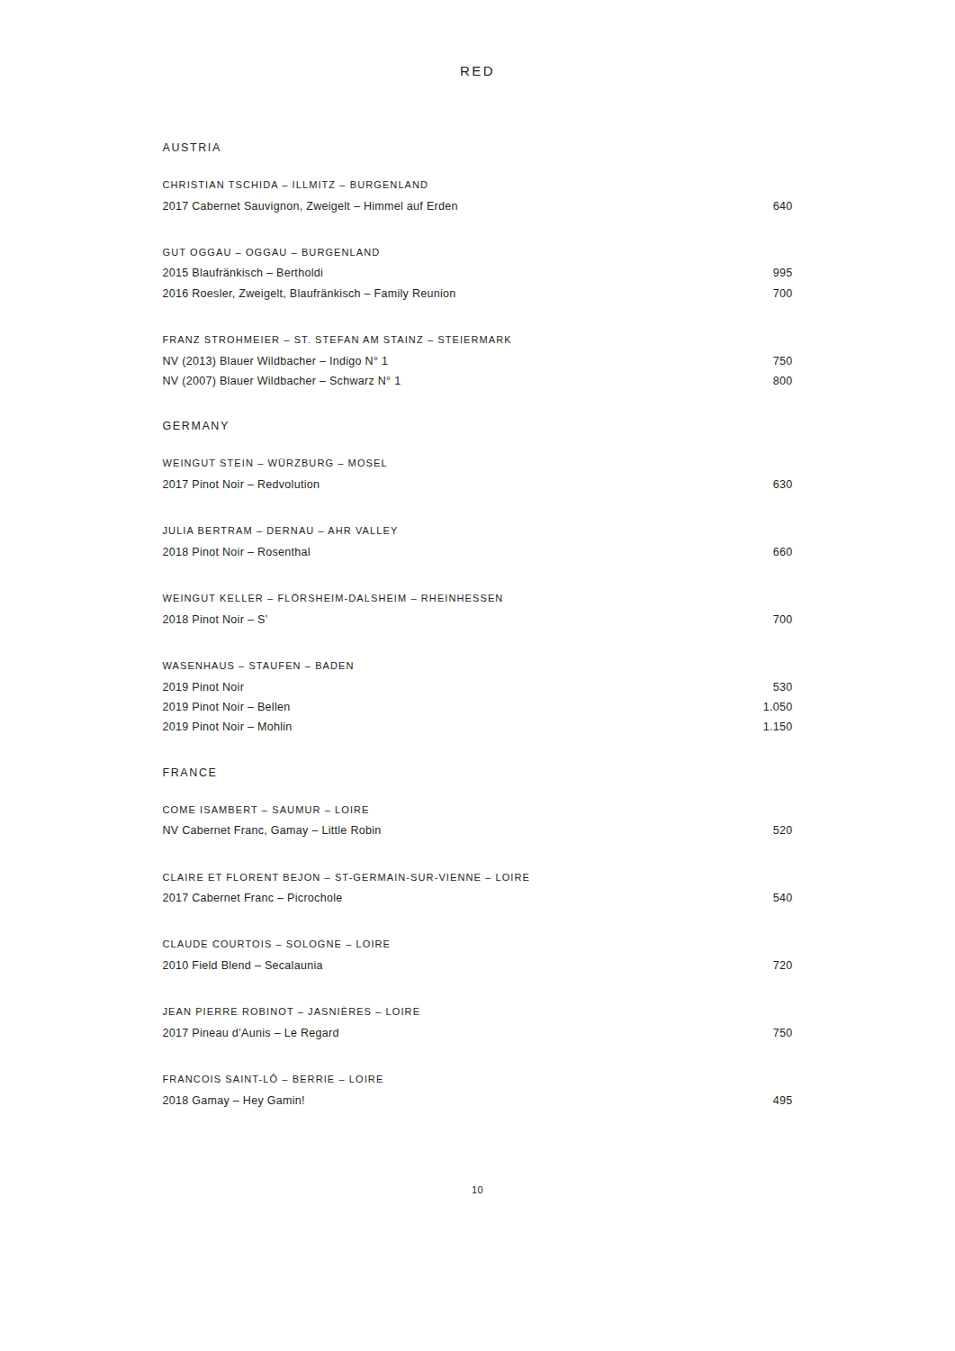RED
AUSTRIA
CHRISTIAN TSCHIDA – ILLMITZ – BURGENLAND
| 2017 Cabernet Sauvignon, Zweigelt – Himmel auf Erden | 640 |
GUT OGGAU – OGGAU – BURGENLAND
| 2015 Blaufränkisch – Bertholdi | 995 |
| 2016 Roesler, Zweigelt, Blaufränkisch – Family Reunion | 700 |
FRANZ STROHMEIER – ST. STEFAN AM STAINZ – STEIERMARK
| NV (2013) Blauer Wildbacher – Indigo N° 1 | 750 |
| NV (2007) Blauer Wildbacher – Schwarz N° 1 | 800 |
GERMANY
WEINGUT STEIN – WÜRZBURG – MOSEL
| 2017 Pinot Noir – Redvolution | 630 |
JULIA BERTRAM – DERNAU – AHR VALLEY
| 2018 Pinot Noir – Rosenthal | 660 |
WEINGUT KELLER – FLÖRSHEIM-DALSHEIM – RHEINHESSEN
| 2018 Pinot Noir – S’ | 700 |
WASENHAUS – STAUFEN – BADEN
| 2019 Pinot Noir | 530 |
| 2019 Pinot Noir – Bellen | 1.050 |
| 2019 Pinot Noir – Mohlin | 1.150 |
FRANCE
COME ISAMBERT – SAUMUR – LOIRE
| NV Cabernet Franc, Gamay – Little Robin | 520 |
CLAIRE ET FLORENT BEJON – ST-GERMAIN-SUR-VIENNE – LOIRE
| 2017 Cabernet Franc – Picrochole | 540 |
CLAUDE COURTOIS – SOLOGNE – LOIRE
| 2010 Field Blend – Secalaunia | 720 |
JEAN PIERRE ROBINOT – JASNIÈRES – LOIRE
| 2017 Pineau d’Aunis – Le Regard | 750 |
FRANCOIS SAINT-LÔ – BERRIE – LOIRE
| 2018 Gamay – Hey Gamin! | 495 |
10